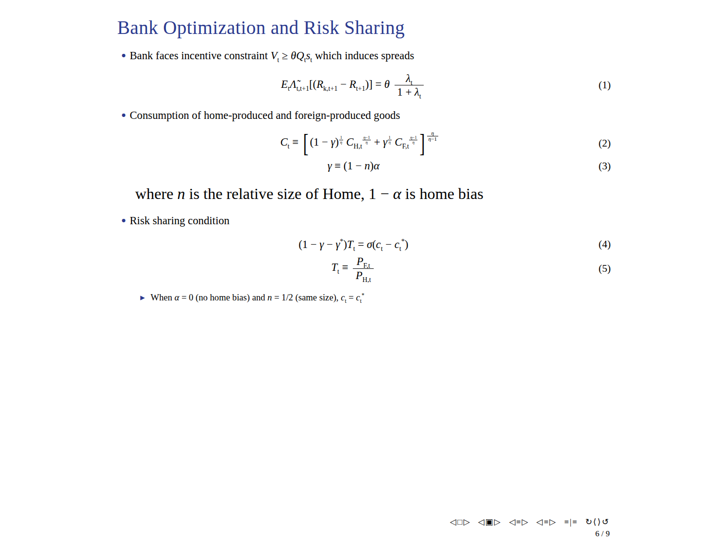Bank Optimization and Risk Sharing
Bank faces incentive constraint Vt ≥ θQtst which induces spreads
EtΛ̃t,t+1[(Rk,t+1 − Rt+1)] = θ λt 1 + λt (1)
Consumption of home-produced and foreign-produced goods
Ct ≡ [(1 − γ)1 η CH,tη−1 η + γ1 η CF,tη−1 η] ηη−1 (2)
γ ≡ (1 − n)α (3)
where n is the relative size of Home, 1 − α is home bias
Risk sharing condition
(1 − γ − γ*)Tt = σ(ct − ct*) (4)
Tt ≡ PF,t PH,t (5)
When α = 0 (no home bias) and n = 1/2 (same size), ct = ct*
◁□▷ ◁▣▷ ◁≡▷ ◁≡▷ ≡|≡ ↻⟨⟩↺
6 / 9